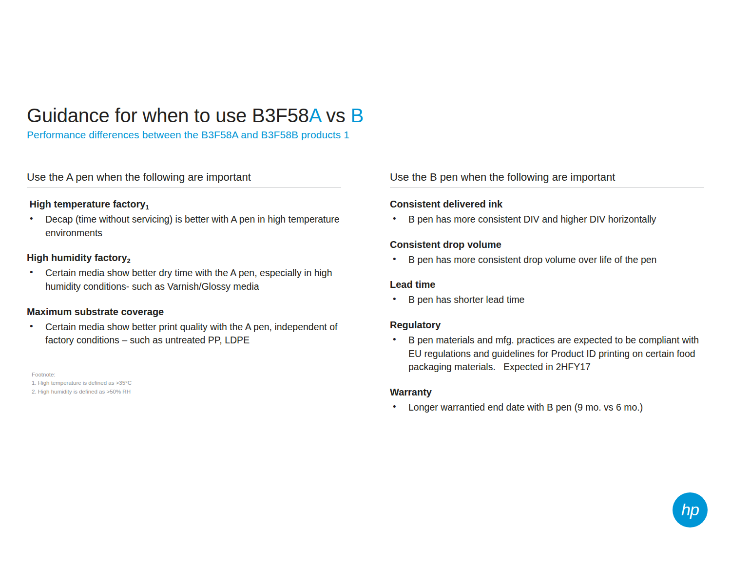Guidance for when to use B3F58A vs B
Performance differences between the B3F58A and B3F58B products 1
Use the A pen when the following are important
High temperature factory1
Decap (time without servicing) is better with A pen in high temperature environments
High humidity factory2
Certain media show better dry time with the A pen, especially in high humidity conditions- such as Varnish/Glossy media
Maximum substrate coverage
Certain media show better print quality with the A pen, independent of factory conditions – such as untreated PP, LDPE
Footnote:
1. High temperature is defined as >35°C
2. High humidity is defined as >50% RH
Use the B pen when the following are important
Consistent delivered ink
B pen has more consistent DIV and higher DIV horizontally
Consistent drop volume
B pen has more consistent drop volume over life of the pen
Lead time
B pen has shorter lead time
Regulatory
B pen materials and mfg. practices are expected to be compliant with EU regulations and guidelines for Product ID printing on certain food packaging materials. Expected in 2HFY17
Warranty
Longer warrantied end date with B pen (9 mo. vs 6 mo.)
hp